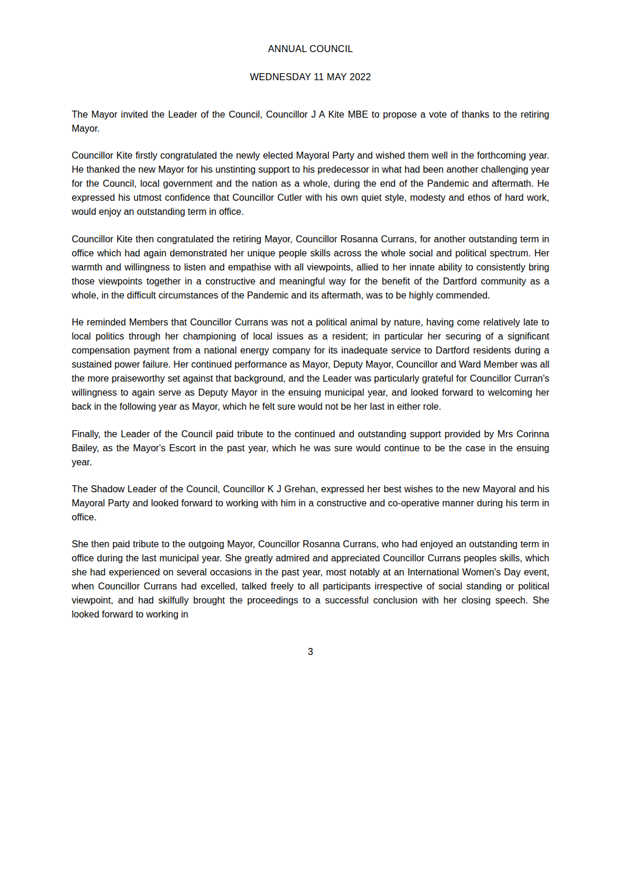ANNUAL COUNCIL
WEDNESDAY 11 MAY 2022
The Mayor invited the Leader of the Council, Councillor J A Kite MBE to propose a vote of thanks to the retiring Mayor.
Councillor Kite firstly congratulated the newly elected Mayoral Party and wished them well in the forthcoming year. He thanked the new Mayor for his unstinting support to his predecessor in what had been another challenging year for the Council, local government and the nation as a whole, during the end of the Pandemic and aftermath. He expressed his utmost confidence that Councillor Cutler with his own quiet style, modesty and ethos of hard work, would enjoy an outstanding term in office.
Councillor Kite then congratulated the retiring Mayor, Councillor Rosanna Currans, for another outstanding term in office which had again demonstrated her unique people skills across the whole social and political spectrum. Her warmth and willingness to listen and empathise with all viewpoints, allied to her innate ability to consistently bring those viewpoints together in a constructive and meaningful way for the benefit of the Dartford community as a whole, in the difficult circumstances of the Pandemic and its aftermath, was to be highly commended.
He reminded Members that Councillor Currans was not a political animal by nature, having come relatively late to local politics through her championing of local issues as a resident; in particular her securing of a significant compensation payment from a national energy company for its inadequate service to Dartford residents during a sustained power failure. Her continued performance as Mayor, Deputy Mayor, Councillor and Ward Member was all the more praiseworthy set against that background, and the Leader was particularly grateful for Councillor Curran's willingness to again serve as Deputy Mayor in the ensuing municipal year, and looked forward to welcoming her back in the following year as Mayor, which he felt sure would not be her last in either role.
Finally, the Leader of the Council paid tribute to the continued and outstanding support provided by Mrs Corinna Bailey, as the Mayor's Escort in the past year, which he was sure would continue to be the case in the ensuing year.
The Shadow Leader of the Council, Councillor K J Grehan, expressed her best wishes to the new Mayoral and his Mayoral Party and looked forward to working with him in a constructive and co-operative manner during his term in office.
She then paid tribute to the outgoing Mayor, Councillor Rosanna Currans, who had enjoyed an outstanding term in office during the last municipal year. She greatly admired and appreciated Councillor Currans peoples skills, which she had experienced on several occasions in the past year, most notably at an International Women's Day event, when Councillor Currans had excelled, talked freely to all participants irrespective of social standing or political viewpoint, and had skilfully brought the proceedings to a successful conclusion with her closing speech. She looked forward to working in
3